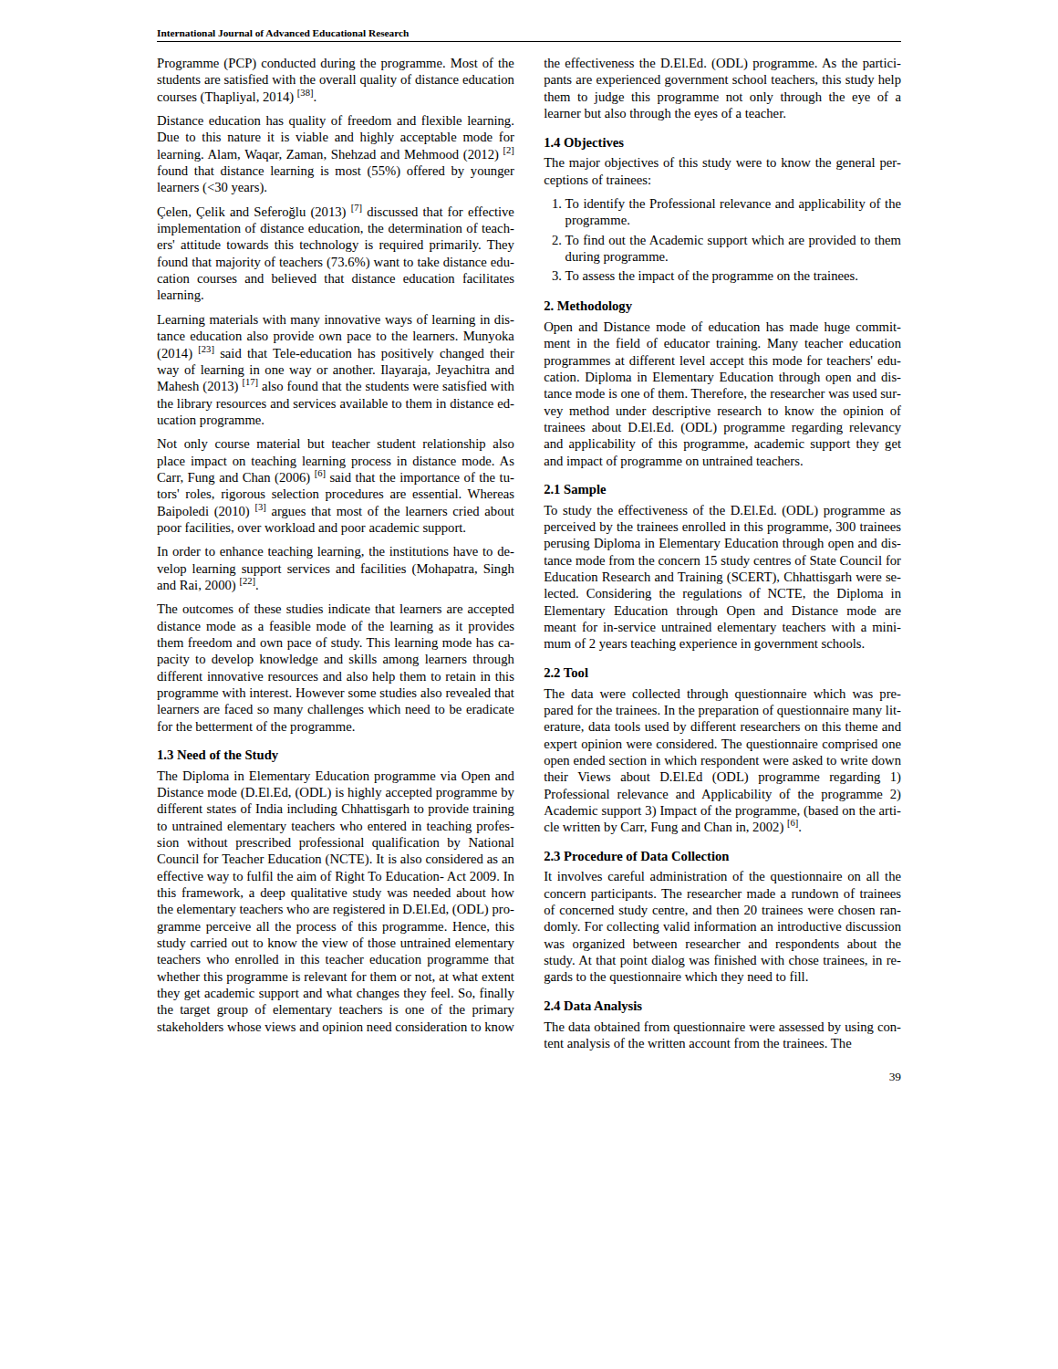International Journal of Advanced Educational Research
Programme (PCP) conducted during the programme. Most of the students are satisfied with the overall quality of distance education courses (Thapliyal, 2014) [38].
Distance education has quality of freedom and flexible learning. Due to this nature it is viable and highly acceptable mode for learning. Alam, Waqar, Zaman, Shehzad and Mehmood (2012) [2] found that distance learning is most (55%) offered by younger learners (<30 years).
Çelen, Çelik and Seferoğlu (2013) [7] discussed that for effective implementation of distance education, the determination of teachers' attitude towards this technology is required primarily. They found that majority of teachers (73.6%) want to take distance education courses and believed that distance education facilitates learning.
Learning materials with many innovative ways of learning in distance education also provide own pace to the learners. Munyoka (2014) [23] said that Tele-education has positively changed their way of learning in one way or another. Ilayaraja, Jeyachitra and Mahesh (2013) [17] also found that the students were satisfied with the library resources and services available to them in distance education programme.
Not only course material but teacher student relationship also place impact on teaching learning process in distance mode. As Carr, Fung and Chan (2006) [6] said that the importance of the tutors' roles, rigorous selection procedures are essential. Whereas Baipoledi (2010) [3] argues that most of the learners cried about poor facilities, over workload and poor academic support.
In order to enhance teaching learning, the institutions have to develop learning support services and facilities (Mohapatra, Singh and Rai, 2000) [22].
The outcomes of these studies indicate that learners are accepted distance mode as a feasible mode of the learning as it provides them freedom and own pace of study. This learning mode has capacity to develop knowledge and skills among learners through different innovative resources and also help them to retain in this programme with interest. However some studies also revealed that learners are faced so many challenges which need to be eradicate for the betterment of the programme.
1.3 Need of the Study
The Diploma in Elementary Education programme via Open and Distance mode (D.El.Ed, (ODL) is highly accepted programme by different states of India including Chhattisgarh to provide training to untrained elementary teachers who entered in teaching profession without prescribed professional qualification by National Council for Teacher Education (NCTE). It is also considered as an effective way to fulfil the aim of Right To Education- Act 2009. In this framework, a deep qualitative study was needed about how the elementary teachers who are registered in D.El.Ed, (ODL) programme perceive all the process of this programme. Hence, this study carried out to know the view of those untrained elementary teachers who enrolled in this teacher education programme that whether this programme is relevant for them or not, at what extent they get academic support and what changes they feel. So, finally the target group of elementary teachers is one of the primary stakeholders whose views and opinion need consideration to know the effectiveness the D.El.Ed. (ODL) programme. As the participants are experienced government school teachers, this study help them to judge this programme not only through the eye of a learner but also through the eyes of a teacher.
1.4 Objectives
The major objectives of this study were to know the general perceptions of trainees:
To identify the Professional relevance and applicability of the programme.
To find out the Academic support which are provided to them during programme.
To assess the impact of the programme on the trainees.
2. Methodology
Open and Distance mode of education has made huge commitment in the field of educator training. Many teacher education programmes at different level accept this mode for teachers' education. Diploma in Elementary Education through open and distance mode is one of them. Therefore, the researcher was used survey method under descriptive research to know the opinion of trainees about D.El.Ed. (ODL) programme regarding relevancy and applicability of this programme, academic support they get and impact of programme on untrained teachers.
2.1 Sample
To study the effectiveness of the D.El.Ed. (ODL) programme as perceived by the trainees enrolled in this programme, 300 trainees perusing Diploma in Elementary Education through open and distance mode from the concern 15 study centres of State Council for Education Research and Training (SCERT), Chhattisgarh were selected. Considering the regulations of NCTE, the Diploma in Elementary Education through Open and Distance mode are meant for in-service untrained elementary teachers with a minimum of 2 years teaching experience in government schools.
2.2 Tool
The data were collected through questionnaire which was prepared for the trainees. In the preparation of questionnaire many literature, data tools used by different researchers on this theme and expert opinion were considered. The questionnaire comprised one open ended section in which respondent were asked to write down their Views about D.El.Ed (ODL) programme regarding 1) Professional relevance and Applicability of the programme 2) Academic support 3) Impact of the programme, (based on the article written by Carr, Fung and Chan in, 2002) [6].
2.3 Procedure of Data Collection
It involves careful administration of the questionnaire on all the concern participants. The researcher made a rundown of trainees of concerned study centre, and then 20 trainees were chosen randomly. For collecting valid information an introductive discussion was organized between researcher and respondents about the study. At that point dialog was finished with chose trainees, in regards to the questionnaire which they need to fill.
2.4 Data Analysis
The data obtained from questionnaire were assessed by using content analysis of the written account from the trainees. The
39